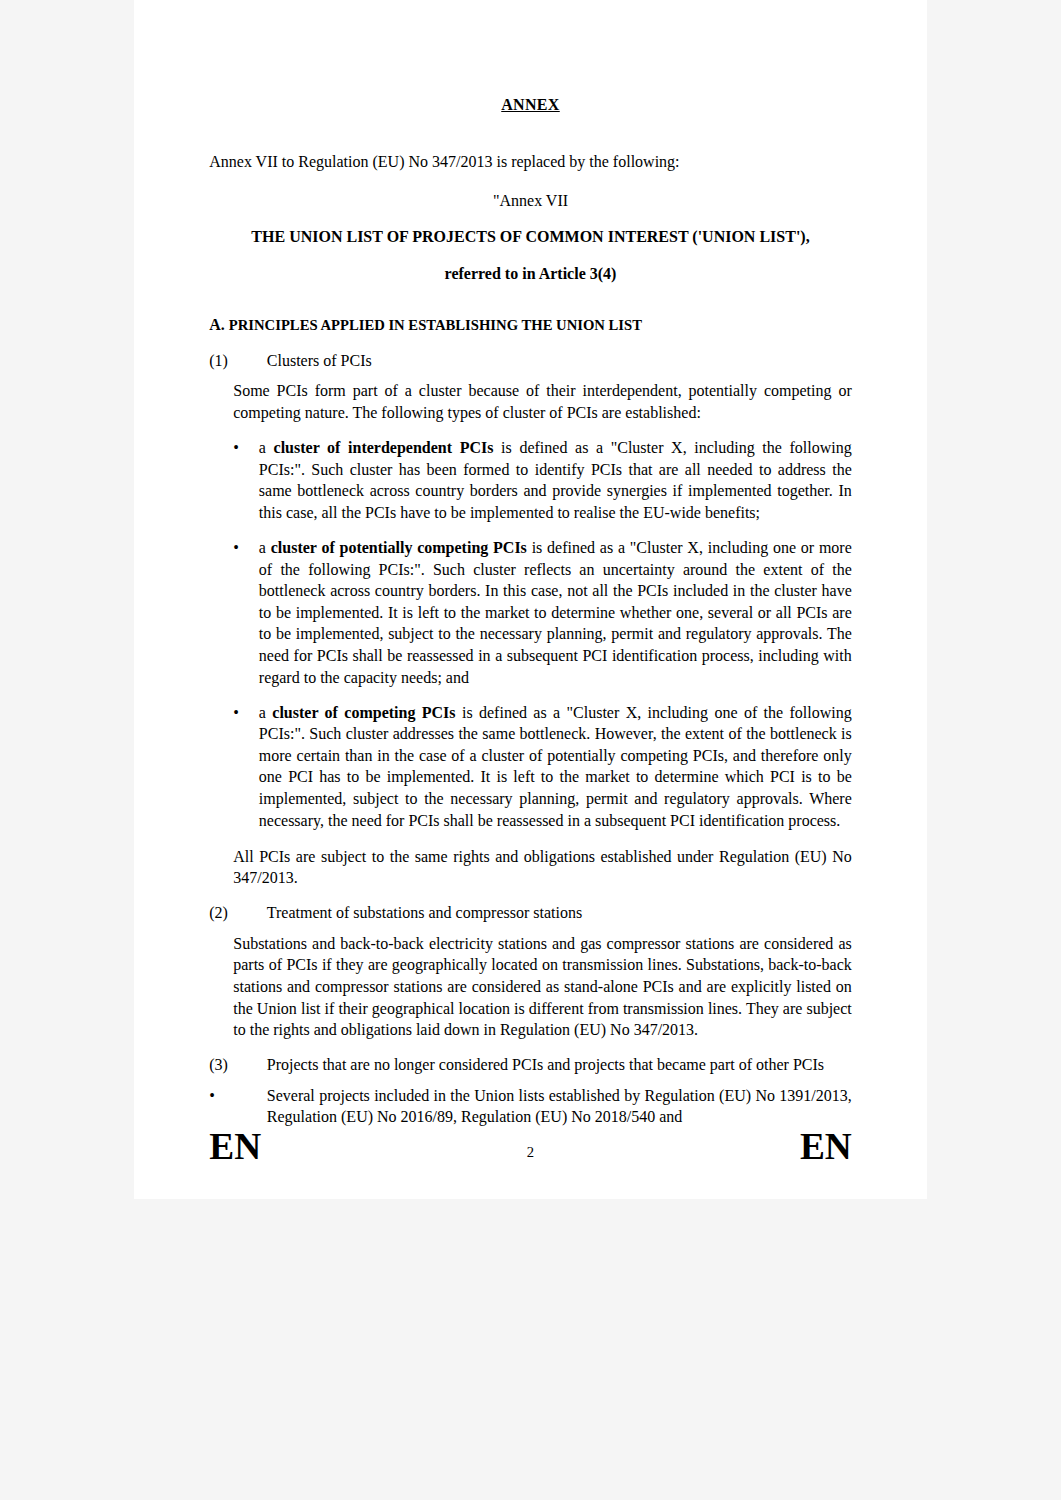ANNEX
Annex VII to Regulation (EU) No 347/2013 is replaced by the following:
"Annex VII
THE UNION LIST OF PROJECTS OF COMMON INTEREST ('UNION LIST'),
referred to in Article 3(4)
A. PRINCIPLES APPLIED IN ESTABLISHING THE UNION LIST
(1) Clusters of PCIs
Some PCIs form part of a cluster because of their interdependent, potentially competing or competing nature. The following types of cluster of PCIs are established:
• a cluster of interdependent PCIs is defined as a "Cluster X, including the following PCIs:". Such cluster has been formed to identify PCIs that are all needed to address the same bottleneck across country borders and provide synergies if implemented together. In this case, all the PCIs have to be implemented to realise the EU-wide benefits;
• a cluster of potentially competing PCIs is defined as a "Cluster X, including one or more of the following PCIs:". Such cluster reflects an uncertainty around the extent of the bottleneck across country borders. In this case, not all the PCIs included in the cluster have to be implemented. It is left to the market to determine whether one, several or all PCIs are to be implemented, subject to the necessary planning, permit and regulatory approvals. The need for PCIs shall be reassessed in a subsequent PCI identification process, including with regard to the capacity needs; and
• a cluster of competing PCIs is defined as a "Cluster X, including one of the following PCIs:". Such cluster addresses the same bottleneck. However, the extent of the bottleneck is more certain than in the case of a cluster of potentially competing PCIs, and therefore only one PCI has to be implemented. It is left to the market to determine which PCI is to be implemented, subject to the necessary planning, permit and regulatory approvals. Where necessary, the need for PCIs shall be reassessed in a subsequent PCI identification process.
All PCIs are subject to the same rights and obligations established under Regulation (EU) No 347/2013.
(2) Treatment of substations and compressor stations
Substations and back-to-back electricity stations and gas compressor stations are considered as parts of PCIs if they are geographically located on transmission lines. Substations, back-to-back stations and compressor stations are considered as stand-alone PCIs and are explicitly listed on the Union list if their geographical location is different from transmission lines. They are subject to the rights and obligations laid down in Regulation (EU) No 347/2013.
(3) Projects that are no longer considered PCIs and projects that became part of other PCIs
• Several projects included in the Union lists established by Regulation (EU) No 1391/2013, Regulation (EU) No 2016/89, Regulation (EU) No 2018/540 and
EN 2 EN